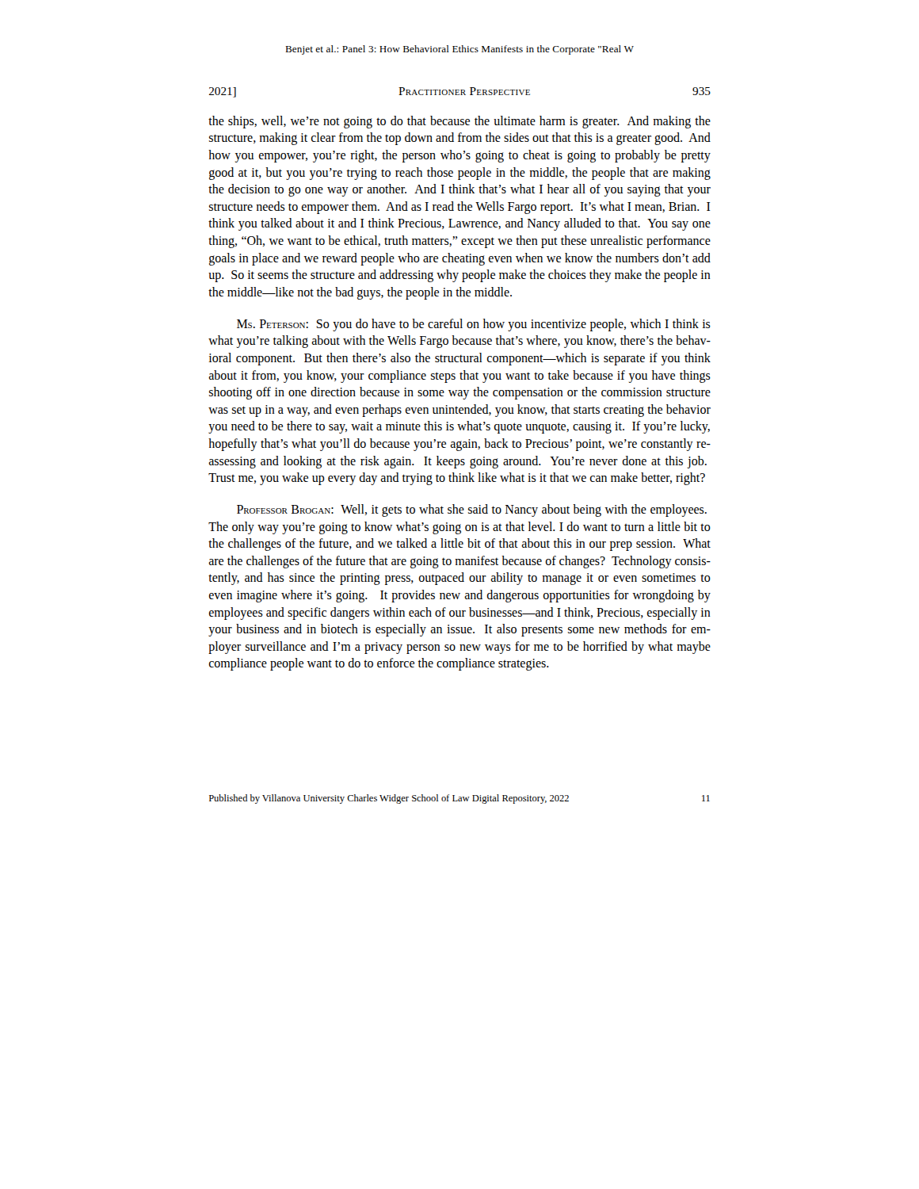Benjet et al.: Panel 3: How Behavioral Ethics Manifests in the Corporate "Real W
2021] Practitioner Perspective 935
the ships, well, we’re not going to do that because the ultimate harm is greater. And making the structure, making it clear from the top down and from the sides out that this is a greater good. And how you empower, you’re right, the person who’s going to cheat is going to probably be pretty good at it, but you you’re trying to reach those people in the middle, the people that are making the decision to go one way or another. And I think that’s what I hear all of you saying that your structure needs to empower them. And as I read the Wells Fargo report. It’s what I mean, Brian. I think you talked about it and I think Precious, Lawrence, and Nancy alluded to that. You say one thing, “Oh, we want to be ethical, truth matters,” except we then put these unrealistic performance goals in place and we reward people who are cheating even when we know the numbers don’t add up. So it seems the structure and addressing why people make the choices they make the people in the middle—like not the bad guys, the people in the middle.
Ms. Peterson: So you do have to be careful on how you incentivize people, which I think is what you’re talking about with the Wells Fargo because that’s where, you know, there’s the behavioral component. But then there’s also the structural component—which is separate if you think about it from, you know, your compliance steps that you want to take because if you have things shooting off in one direction because in some way the compensation or the commission structure was set up in a way, and even perhaps even unintended, you know, that starts creating the behavior you need to be there to say, wait a minute this is what’s quote unquote, causing it. If you’re lucky, hopefully that’s what you’ll do because you’re again, back to Precious’ point, we’re constantly reassessing and looking at the risk again. It keeps going around. You’re never done at this job. Trust me, you wake up every day and trying to think like what is it that we can make better, right?
Professor Brogan: Well, it gets to what she said to Nancy about being with the employees. The only way you’re going to know what’s going on is at that level. I do want to turn a little bit to the challenges of the future, and we talked a little bit of that about this in our prep session. What are the challenges of the future that are going to manifest because of changes? Technology consistently, and has since the printing press, outpaced our ability to manage it or even sometimes to even imagine where it’s going. It provides new and dangerous opportunities for wrongdoing by employees and specific dangers within each of our businesses—and I think, Precious, especially in your business and in biotech is especially an issue. It also presents some new methods for employer surveillance and I’m a privacy person so new ways for me to be horrified by what maybe compliance people want to do to enforce the compliance strategies.
Published by Villanova University Charles Widger School of Law Digital Repository, 2022 11